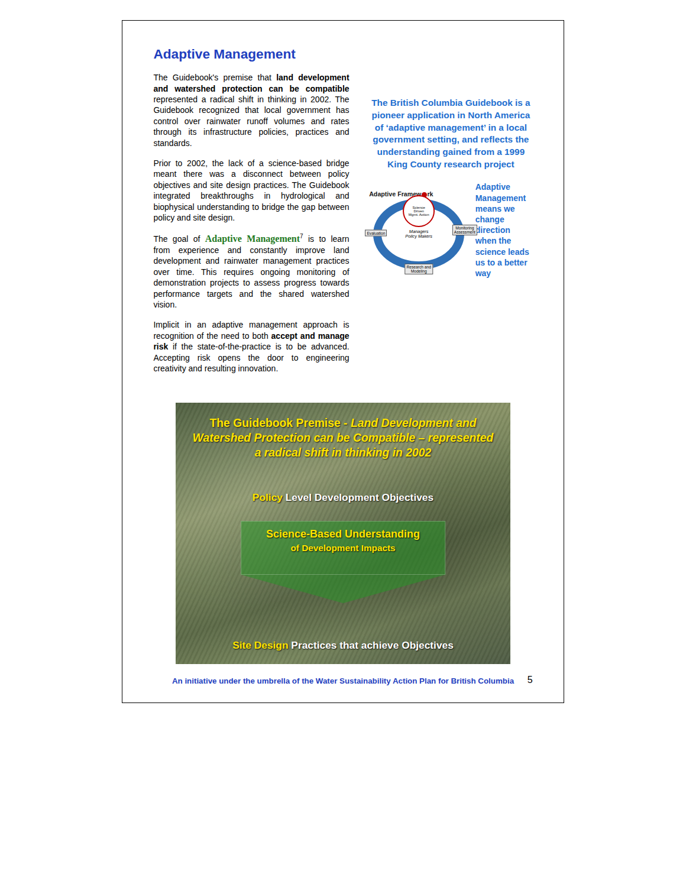Adaptive Management
The Guidebook's premise that land development and watershed protection can be compatible represented a radical shift in thinking in 2002. The Guidebook recognized that local government has control over rainwater runoff volumes and rates through its infrastructure policies, practices and standards.
Prior to 2002, the lack of a science-based bridge meant there was a disconnect between policy objectives and site design practices. The Guidebook integrated breakthroughs in hydrological and biophysical understanding to bridge the gap between policy and site design.
The goal of Adaptive Management7 is to learn from experience and constantly improve land development and rainwater management practices over time. This requires ongoing monitoring of demonstration projects to assess progress towards performance targets and the shared watershed vision.
Implicit in an adaptive management approach is recognition of the need to both accept and manage risk if the state-of-the-practice is to be advanced. Accepting risk opens the door to engineering creativity and resulting innovation.
The British Columbia Guidebook is a pioneer application in North America of ‘adaptive management’ in a local government setting, and reflects the understanding gained from a 1999 King County research project
Adaptive Framew rk
Managers
Policy Makers
Science
Driven
Mgmt. Action
Evaluation
Monitoring
Assessment
Research and
Modeling
Adaptive Management means we change direction when the science leads us to a better way
The Guidebook Premise - Land Development and Watershed Protection can be Compatible – represented a radical shift in thinking in 2002
Policy Level Development Objectives
Science-Based Understanding
of Development Impacts
Site Design Practices that achieve Objectives
An initiative under the umbrella of the Water Sustainability Action Plan for British Columbia
5